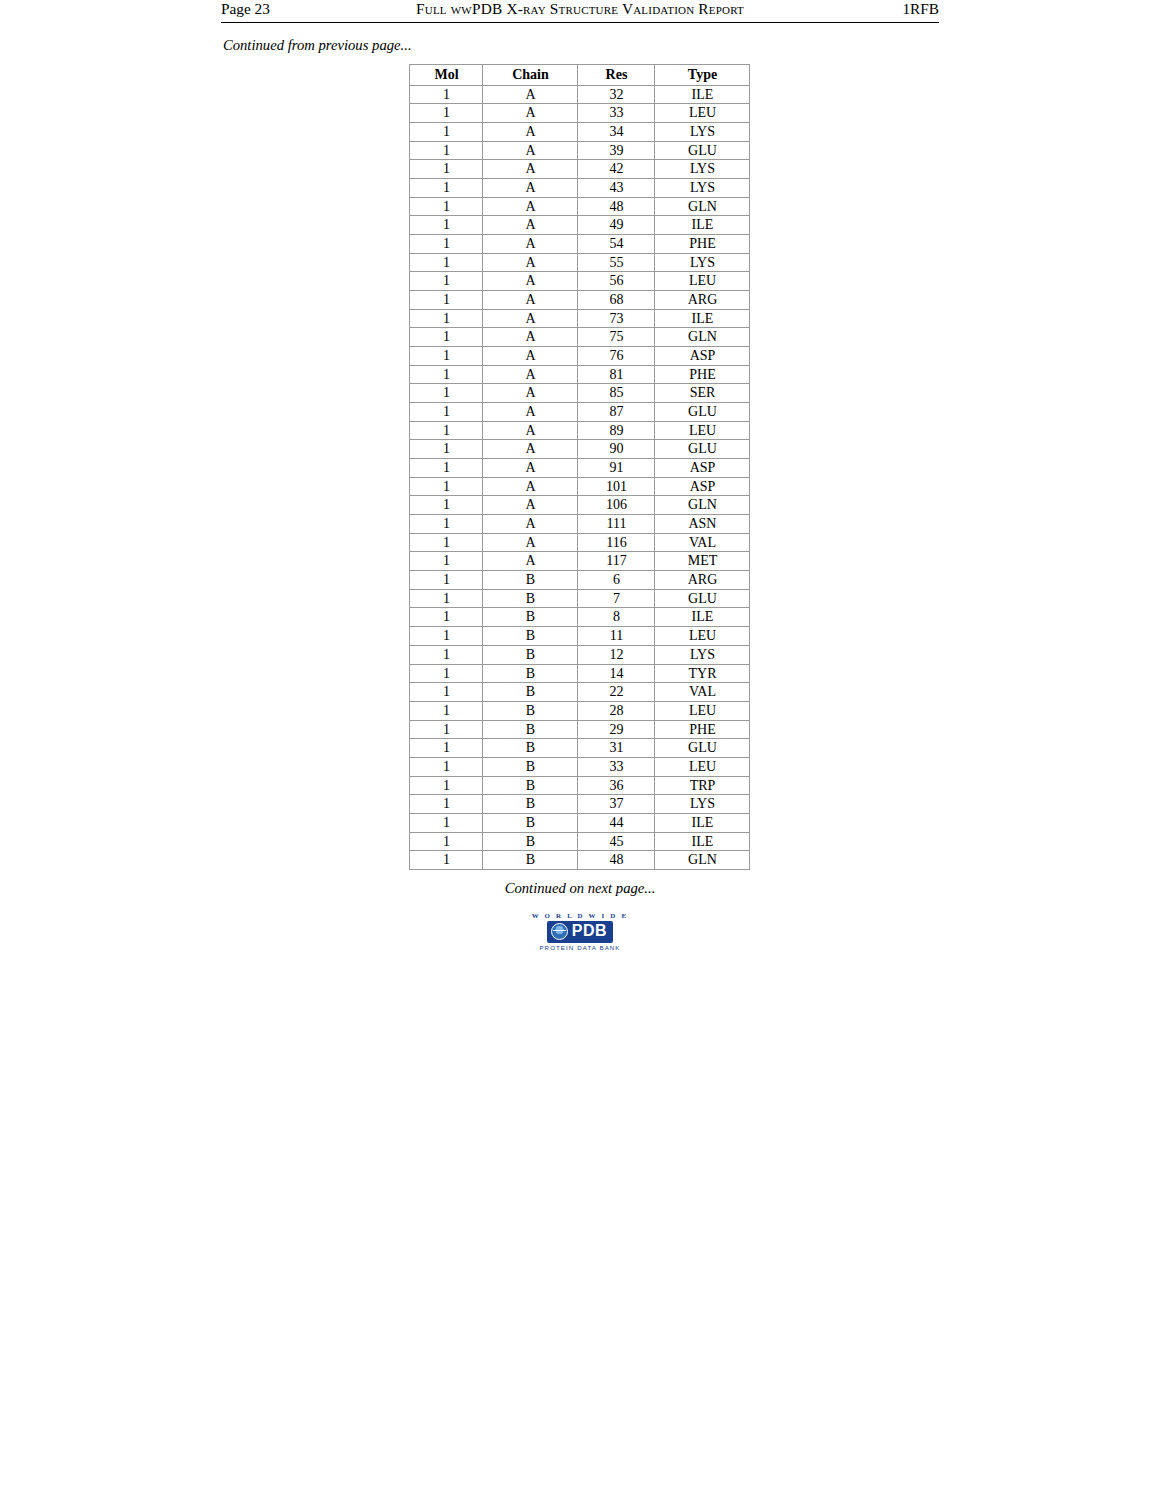Page 23
Full wwPDB X-ray Structure Validation Report
1RFB
Continued from previous page...
| Mol | Chain | Res | Type |
| --- | --- | --- | --- |
| 1 | A | 32 | ILE |
| 1 | A | 33 | LEU |
| 1 | A | 34 | LYS |
| 1 | A | 39 | GLU |
| 1 | A | 42 | LYS |
| 1 | A | 43 | LYS |
| 1 | A | 48 | GLN |
| 1 | A | 49 | ILE |
| 1 | A | 54 | PHE |
| 1 | A | 55 | LYS |
| 1 | A | 56 | LEU |
| 1 | A | 68 | ARG |
| 1 | A | 73 | ILE |
| 1 | A | 75 | GLN |
| 1 | A | 76 | ASP |
| 1 | A | 81 | PHE |
| 1 | A | 85 | SER |
| 1 | A | 87 | GLU |
| 1 | A | 89 | LEU |
| 1 | A | 90 | GLU |
| 1 | A | 91 | ASP |
| 1 | A | 101 | ASP |
| 1 | A | 106 | GLN |
| 1 | A | 111 | ASN |
| 1 | A | 116 | VAL |
| 1 | A | 117 | MET |
| 1 | B | 6 | ARG |
| 1 | B | 7 | GLU |
| 1 | B | 8 | ILE |
| 1 | B | 11 | LEU |
| 1 | B | 12 | LYS |
| 1 | B | 14 | TYR |
| 1 | B | 22 | VAL |
| 1 | B | 28 | LEU |
| 1 | B | 29 | PHE |
| 1 | B | 31 | GLU |
| 1 | B | 33 | LEU |
| 1 | B | 36 | TRP |
| 1 | B | 37 | LYS |
| 1 | B | 44 | ILE |
| 1 | B | 45 | ILE |
| 1 | B | 48 | GLN |
Continued on next page...
W O R L D W I D E
PDB
PROTEIN DATA BANK